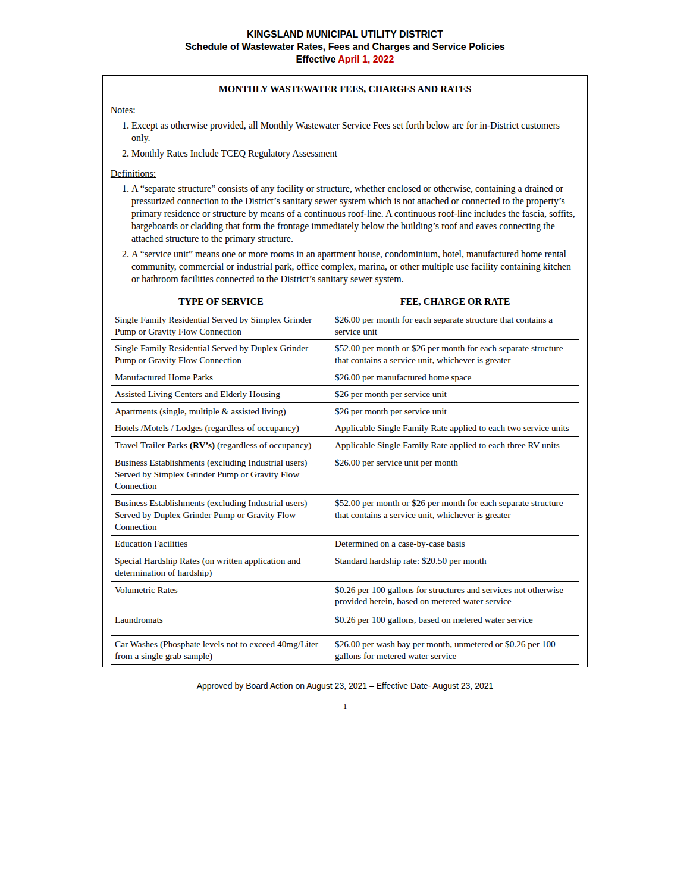KINGSLAND MUNICIPAL UTILITY DISTRICT Schedule of Wastewater Rates, Fees and Charges and Service Policies Effective April 1, 2022
MONTHLY WASTEWATER FEES, CHARGES AND RATES
Notes:
Except as otherwise provided, all Monthly Wastewater Service Fees set forth below are for in-District customers only.
Monthly Rates Include TCEQ Regulatory Assessment
Definitions:
A “separate structure” consists of any facility or structure, whether enclosed or otherwise, containing a drained or pressurized connection to the District’s sanitary sewer system which is not attached or connected to the property’s primary residence or structure by means of a continuous roof-line. A continuous roof-line includes the fascia, soffits, bargeboards or cladding that form the frontage immediately below the building’s roof and eaves connecting the attached structure to the primary structure.
A “service unit” means one or more rooms in an apartment house, condominium, hotel, manufactured home rental community, commercial or industrial park, office complex, marina, or other multiple use facility containing kitchen or bathroom facilities connected to the District’s sanitary sewer system.
| TYPE OF SERVICE | FEE, CHARGE OR RATE |
| --- | --- |
| Single Family Residential Served by Simplex Grinder Pump or Gravity Flow Connection | $26.00 per month for each separate structure that contains a service unit |
| Single Family Residential Served by Duplex Grinder Pump or Gravity Flow Connection | $52.00 per month or $26 per month for each separate structure that contains a service unit, whichever is greater |
| Manufactured Home Parks | $26.00 per manufactured home space |
| Assisted Living Centers and Elderly Housing | $26 per month per service unit |
| Apartments (single, multiple & assisted living) | $26 per month per service unit |
| Hotels /Motels / Lodges (regardless of occupancy) | Applicable Single Family Rate applied to each two service units |
| Travel Trailer Parks (RV’s) (regardless of occupancy) | Applicable Single Family Rate applied to each three RV units |
| Business Establishments (excluding Industrial users) Served by Simplex Grinder Pump or Gravity Flow Connection | $26.00 per service unit per month |
| Business Establishments (excluding Industrial users) Served by Duplex Grinder Pump or Gravity Flow Connection | $52.00 per month or $26 per month for each separate structure that contains a service unit, whichever is greater |
| Education Facilities | Determined on a case-by-case basis |
| Special Hardship Rates (on written application and determination of hardship) | Standard hardship rate: $20.50 per month |
| Volumetric Rates | $0.26 per 100 gallons for structures and services not otherwise provided herein, based on metered water service |
| Laundromats | $0.26 per 100 gallons, based on metered water service |
| Car Washes (Phosphate levels not to exceed 40mg/Liter from a single grab sample) | $26.00 per wash bay per month, unmetered or $0.26 per 100 gallons for metered water service |
Approved by Board Action on August 23, 2021 – Effective Date- August 23, 2021
1